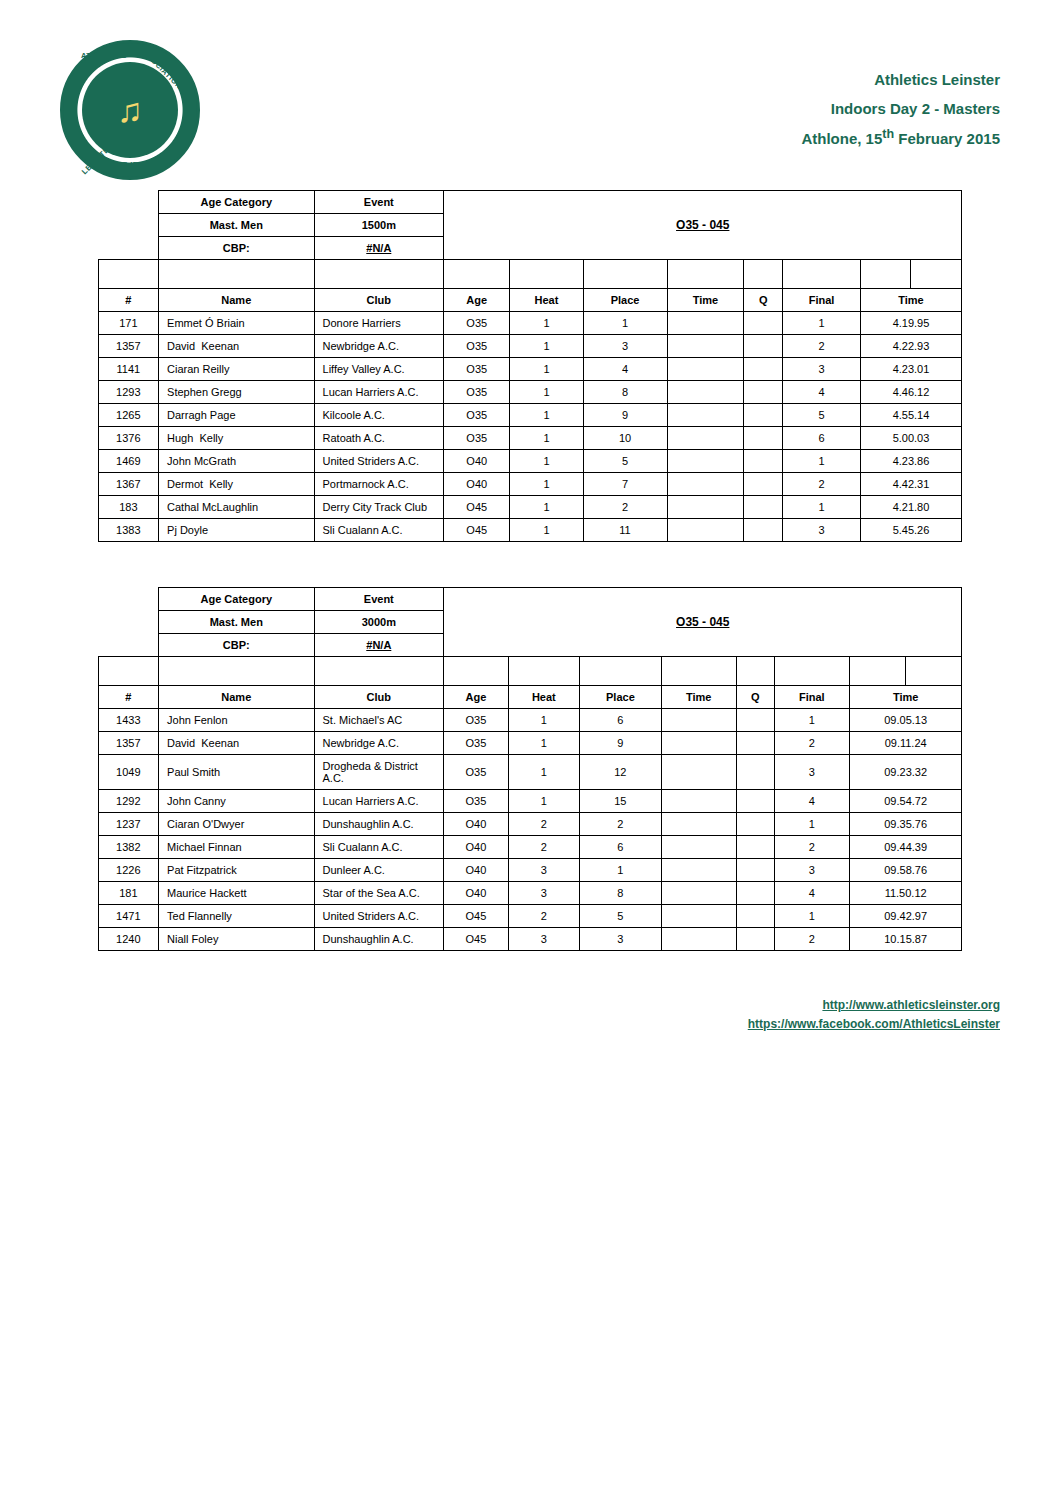| ♫ ATHLETICS ASSOCIATION OF IRELAND LEINSTER | Athletics Leinster Indoors Day 2 - Masters Athlone, 15 th February 2015 |
| | Age Category | Event | O35 - 045 |
| | Mast. Men | 1500m |
| | CBP: | #N/A |
| # | Name | Club | Age | Heat | Place | Time | Q | Final | Time |
| 171 | Emmet Ó Briain | Donore Harriers | O35 | 1 | 1 | | | 1 | 4.19.95 |
| 1357 | David Keenan | Newbridge A.C. | O35 | 1 | 3 | | | 2 | 4.22.93 |
| 1141 | Ciaran Reilly | Liffey Valley A.C. | O35 | 1 | 4 | | | 3 | 4.23.01 |
| 1293 | Stephen Gregg | Lucan Harriers A.C. | O35 | 1 | 8 | | | 4 | 4.46.12 |
| 1265 | Darragh Page | Kilcoole A.C. | O35 | 1 | 9 | | | 5 | 4.55.14 |
| 1376 | Hugh Kelly | Ratoath A.C. | O35 | 1 | 10 | | | 6 | 5.00.03 |
| 1469 | John McGrath | United Striders A.C. | O40 | 1 | 5 | | | 1 | 4.23.86 |
| 1367 | Dermot Kelly | Portmarnock A.C. | O40 | 1 | 7 | | | 2 | 4.42.31 |
| 183 | Cathal McLaughlin | Derry City Track Club | O45 | 1 | 2 | | | 1 | 4.21.80 |
| 1383 | Pj Doyle | Sli Cualann A.C. | O45 | 1 | 11 | | | 3 | 5.45.26 |
| | Age Category | Event | O35 - 045 |
| | Mast. Men | 3000m |
| | CBP: | #N/A |
| # | Name | Club | Age | Heat | Place | Time | Q | Final | Time |
| 1433 | John Fenlon | St. Michael's AC | O35 | 1 | 6 | | | 1 | 09.05.13 |
| 1357 | David Keenan | Newbridge A.C. | O35 | 1 | 9 | | | 2 | 09.11.24 |
| 1049 | Paul Smith | Drogheda & District A.C. | O35 | 1 | 12 | | | 3 | 09.23.32 |
| 1292 | John Canny | Lucan Harriers A.C. | O35 | 1 | 15 | | | 4 | 09.54.72 |
| 1237 | Ciaran O'Dwyer | Dunshaughlin A.C. | O40 | 2 | 2 | | | 1 | 09.35.76 |
| 1382 | Michael Finnan | Sli Cualann A.C. | O40 | 2 | 6 | | | 2 | 09.44.39 |
| 1226 | Pat Fitzpatrick | Dunleer A.C. | O40 | 3 | 1 | | | 3 | 09.58.76 |
| 181 | Maurice Hackett | Star of the Sea A.C. | O40 | 3 | 8 | | | 4 | 11.50.12 |
| 1471 | Ted Flannelly | United Striders A.C. | O45 | 2 | 5 | | | 1 | 09.42.97 |
| 1240 | Niall Foley | Dunshaughlin A.C. | O45 | 3 | 3 | | | 2 | 10.15.87 |
http://www.athleticsleinster.org
https://www.facebook.com/AthleticsLeinster